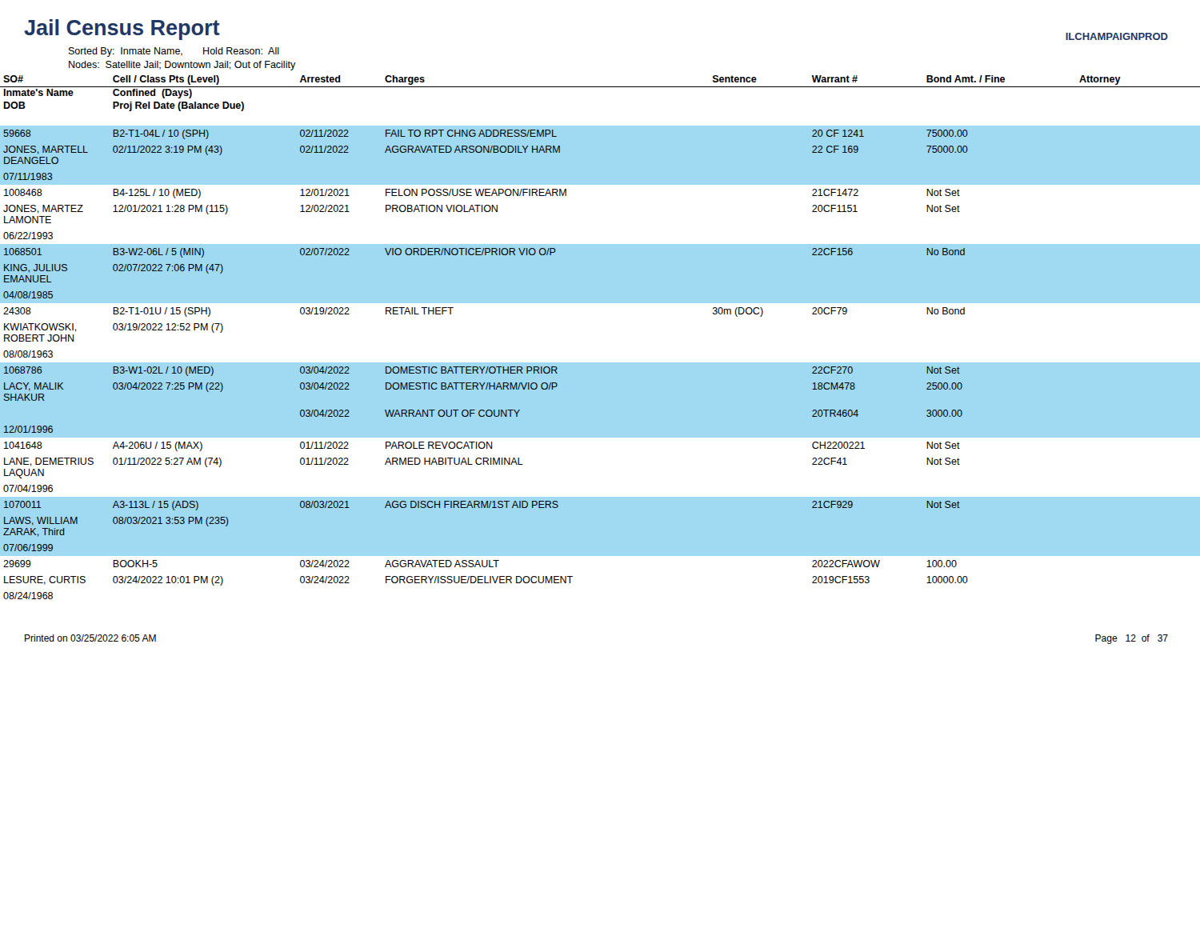ILCHAMPAIGNPROD
Jail Census Report
Sorted By: Inmate Name, Hold Reason: All
Nodes: Satellite Jail; Downtown Jail; Out of Facility
| SO# | Cell / Class Pts (Level) | Arrested | Charges | Sentence | Warrant # | Bond Amt. / Fine | Attorney |
| --- | --- | --- | --- | --- | --- | --- | --- |
| Inmate's Name | Confined (Days) | | | | | | |
| DOB | Proj Rel Date (Balance Due) | | | | | | |
| 59668 | B2-T1-04L / 10 (SPH) | 02/11/2022 | FAIL TO RPT CHNG ADDRESS/EMPL | | 20 CF 1241 | 75000.00 | |
| JONES, MARTELL DEANGELO | 02/11/2022 3:19 PM (43) | 02/11/2022 | AGGRAVATED ARSON/BODILY HARM | | 22 CF 169 | 75000.00 | |
| 07/11/1983 | | | | | | | |
| 1008468 | B4-125L / 10 (MED) | 12/01/2021 | FELON POSS/USE WEAPON/FIREARM | | 21CF1472 | Not Set | |
| JONES, MARTEZ LAMONTE | 12/01/2021 1:28 PM (115) | 12/02/2021 | PROBATION VIOLATION | | 20CF1151 | Not Set | |
| 06/22/1993 | | | | | | | |
| 1068501 | B3-W2-06L / 5 (MIN) | 02/07/2022 | VIO ORDER/NOTICE/PRIOR VIO O/P | | 22CF156 | No Bond | |
| KING, JULIUS EMANUEL | 02/07/2022 7:06 PM (47) | | | | | | |
| 04/08/1985 | | | | | | | |
| 24308 | B2-T1-01U / 15 (SPH) | 03/19/2022 | RETAIL THEFT | 30m (DOC) | 20CF79 | No Bond | |
| KWIATKOWSKI, ROBERT JOHN | 03/19/2022 12:52 PM (7) | | | | | | |
| 08/08/1963 | | | | | | | |
| 1068786 | B3-W1-02L / 10 (MED) | 03/04/2022 | DOMESTIC BATTERY/OTHER PRIOR | | 22CF270 | Not Set | |
| LACY, MALIK SHAKUR | 03/04/2022 7:25 PM (22) | 03/04/2022 | DOMESTIC BATTERY/HARM/VIO O/P | | 18CM478 | 2500.00 | |
| | | 03/04/2022 | WARRANT OUT OF COUNTY | | 20TR4604 | 3000.00 | |
| 12/01/1996 | | | | | | | |
| 1041648 | A4-206U / 15 (MAX) | 01/11/2022 | PAROLE REVOCATION | | CH2200221 | Not Set | |
| LANE, DEMETRIUS LAQUAN | 01/11/2022 5:27 AM (74) | 01/11/2022 | ARMED HABITUAL CRIMINAL | | 22CF41 | Not Set | |
| 07/04/1996 | | | | | | | |
| 1070011 | A3-113L / 15 (ADS) | 08/03/2021 | AGG DISCH FIREARM/1ST AID PERS | | 21CF929 | Not Set | |
| LAWS, WILLIAM ZARAK, Third | 08/03/2021 3:53 PM (235) | | | | | | |
| 07/06/1999 | | | | | | | |
| 29699 | BOOKH-5 | 03/24/2022 | AGGRAVATED ASSAULT | | 2022CFAWOW | 100.00 | |
| LESURE, CURTIS | 03/24/2022 10:01 PM (2) | 03/24/2022 | FORGERY/ISSUE/DELIVER DOCUMENT | | 2019CF1553 | 10000.00 | |
| 08/24/1968 | | | | | | | |
Printed on 03/25/2022 6:05 AM
Page 12 of 37